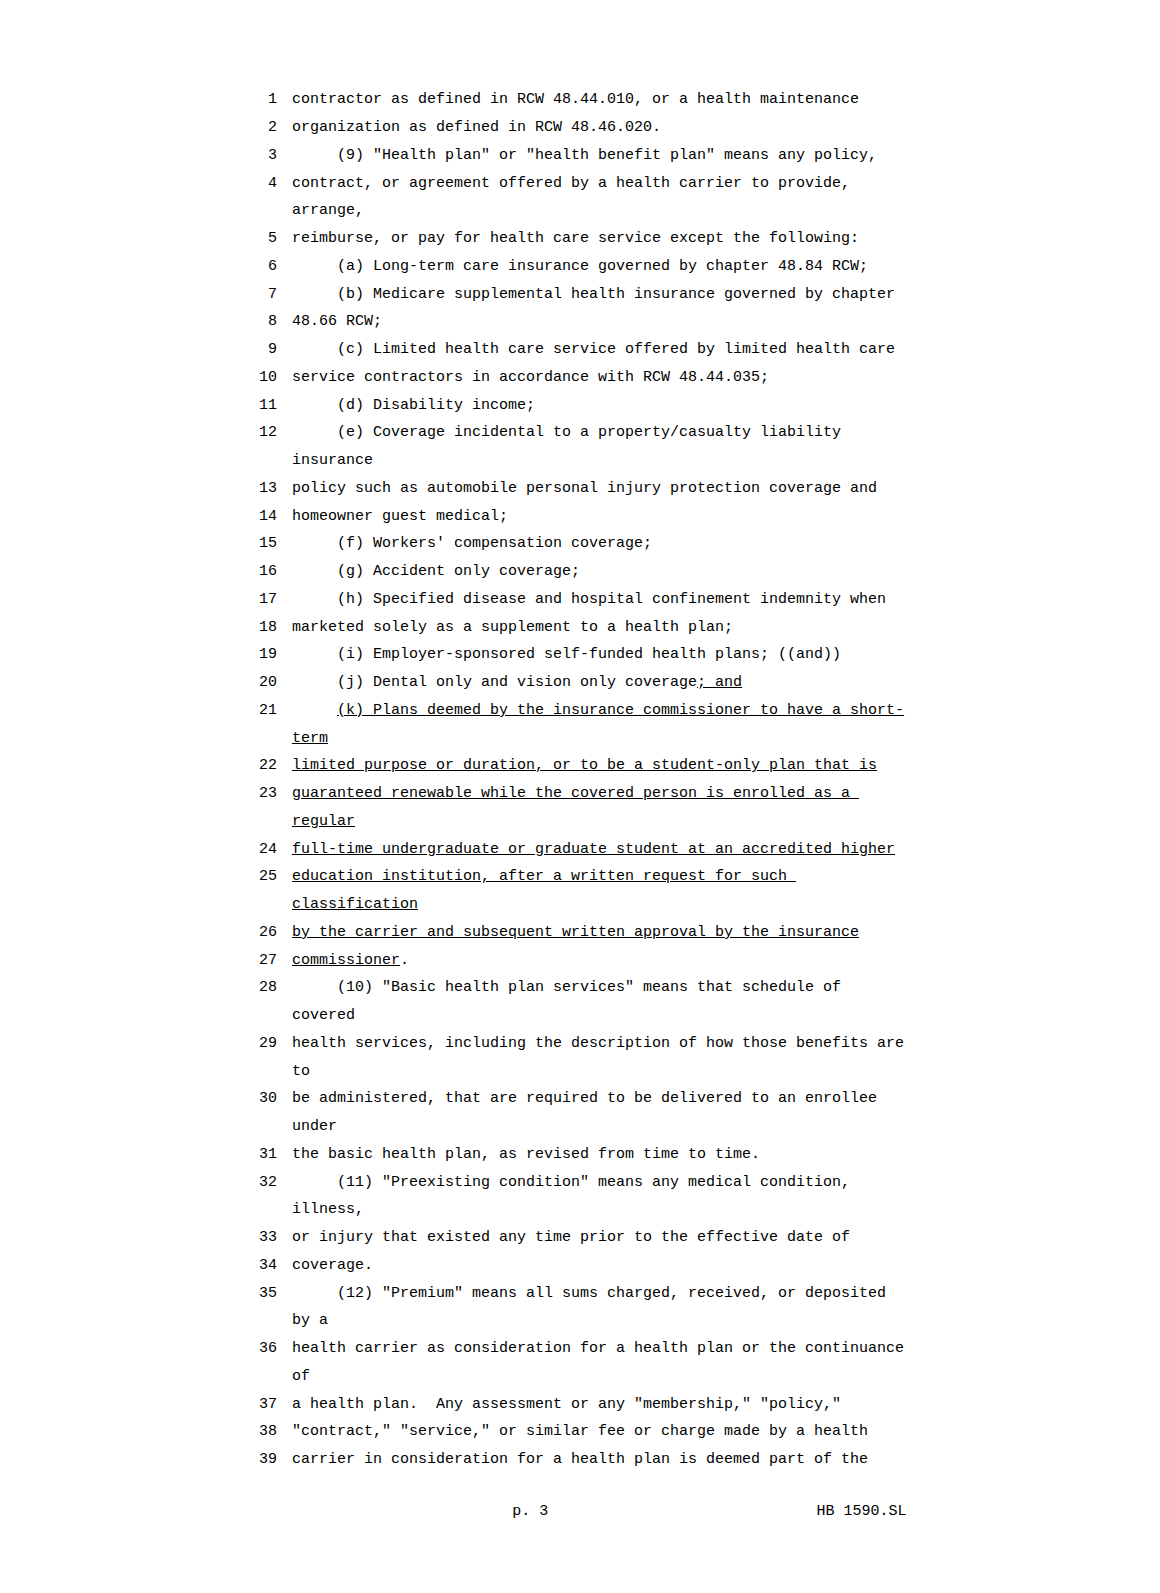contractor as defined in RCW 48.44.010, or a health maintenance
organization as defined in RCW 48.46.020.
(9) "Health plan" or "health benefit plan" means any policy,
contract, or agreement offered by a health carrier to provide, arrange,
reimburse, or pay for health care service except the following:
(a) Long-term care insurance governed by chapter 48.84 RCW;
(b) Medicare supplemental health insurance governed by chapter
48.66 RCW;
(c) Limited health care service offered by limited health care
service contractors in accordance with RCW 48.44.035;
(d) Disability income;
(e) Coverage incidental to a property/casualty liability insurance
policy such as automobile personal injury protection coverage and
homeowner guest medical;
(f) Workers' compensation coverage;
(g) Accident only coverage;
(h) Specified disease and hospital confinement indemnity when
marketed solely as a supplement to a health plan;
(i) Employer-sponsored self-funded health plans; ((and))
(j) Dental only and vision only coverage; and
(k) Plans deemed by the insurance commissioner to have a short-term
limited purpose or duration, or to be a student-only plan that is
guaranteed renewable while the covered person is enrolled as a regular
full-time undergraduate or graduate student at an accredited higher
education institution, after a written request for such classification
by the carrier and subsequent written approval by the insurance
commissioner.
(10) "Basic health plan services" means that schedule of covered
health services, including the description of how those benefits are to
be administered, that are required to be delivered to an enrollee under
the basic health plan, as revised from time to time.
(11) "Preexisting condition" means any medical condition, illness,
or injury that existed any time prior to the effective date of
coverage.
(12) "Premium" means all sums charged, received, or deposited by a
health carrier as consideration for a health plan or the continuance of
a health plan. Any assessment or any "membership," "policy,"
"contract," "service," or similar fee or charge made by a health
carrier in consideration for a health plan is deemed part of the
p. 3 HB 1590.SL